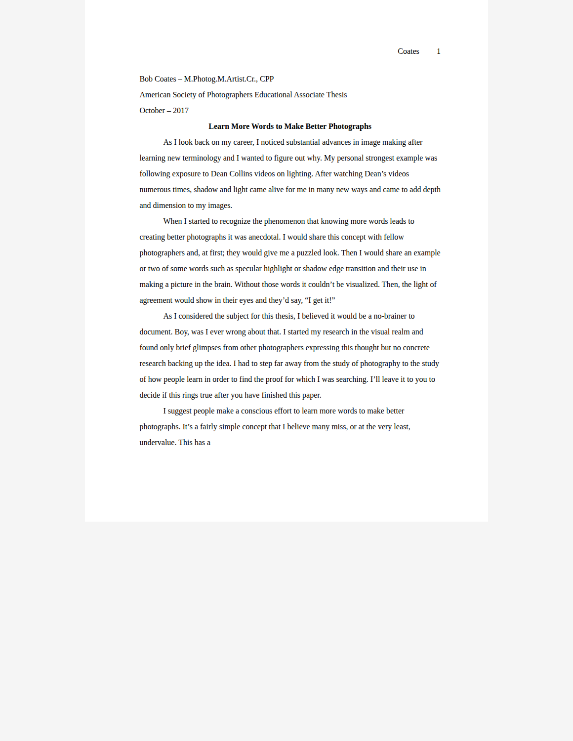Coates 1
Bob Coates – M.Photog.M.Artist.Cr., CPP
American Society of Photographers Educational Associate Thesis
October – 2017
Learn More Words to Make Better Photographs
As I look back on my career, I noticed substantial advances in image making after learning new terminology and I wanted to figure out why. My personal strongest example was following exposure to Dean Collins videos on lighting. After watching Dean’s videos numerous times, shadow and light came alive for me in many new ways and came to add depth and dimension to my images.
When I started to recognize the phenomenon that knowing more words leads to creating better photographs it was anecdotal. I would share this concept with fellow photographers and, at first; they would give me a puzzled look. Then I would share an example or two of some words such as specular highlight or shadow edge transition and their use in making a picture in the brain. Without those words it couldn’t be visualized. Then, the light of agreement would show in their eyes and they’d say, “I get it!”
As I considered the subject for this thesis, I believed it would be a no-brainer to document. Boy, was I ever wrong about that. I started my research in the visual realm and found only brief glimpses from other photographers expressing this thought but no concrete research backing up the idea. I had to step far away from the study of photography to the study of how people learn in order to find the proof for which I was searching. I’ll leave it to you to decide if this rings true after you have finished this paper.
I suggest people make a conscious effort to learn more words to make better photographs. It’s a fairly simple concept that I believe many miss, or at the very least, undervalue. This has a